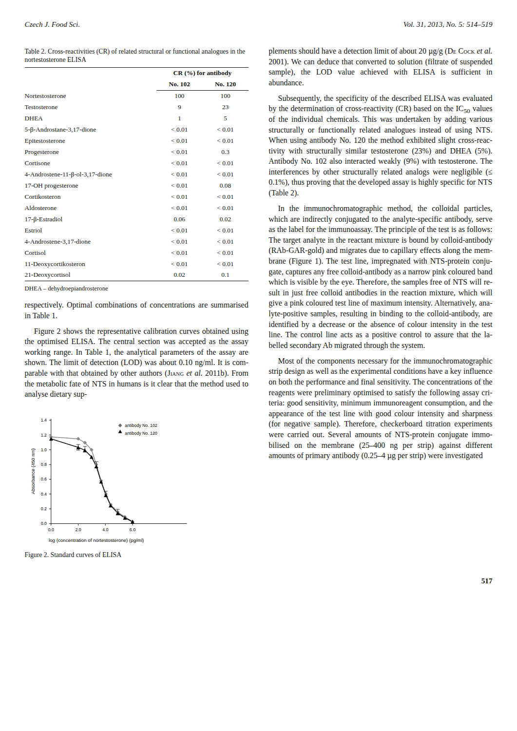Czech J. Food Sci.
Vol. 31, 2013, No. 5: 514–519
Table 2. Cross-reactivities (CR) of related structural or functional analogues in the nortestosterone ELISA
| | CR (%) for antibody |
| --- | --- |
| No. 102 | No. 120 |
| Nortestosterone | 100 | 100 |
| Testosterone | 9 | 23 |
| DHEA | 1 | 5 |
| 5-β-Androstane-3,17-dione | < 0.01 | < 0.01 |
| Epitestosterone | < 0.01 | < 0.01 |
| Progesterone | < 0.01 | 0.3 |
| Cortisone | < 0.01 | < 0.01 |
| 4-Androstene-11-β-ol-3,17-dione | < 0.01 | < 0.01 |
| 17-OH progesterone | < 0.01 | 0.08 |
| Cortikosteron | < 0.01 | < 0.01 |
| Aldosterone | < 0.01 | < 0.01 |
| 17-β-Estradiol | 0.06 | 0.02 |
| Estriol | < 0.01 | < 0.01 |
| 4-Androstene-3,17-dione | < 0.01 | < 0.01 |
| Cortisol | < 0.01 | < 0.01 |
| 11-Deoxycortikosteron | < 0.01 | < 0.01 |
| 21-Deoxycortisol | 0.02 | 0.1 |
DHEA – dehydroepiandrosterone
respectively. Optimal combinations of concentrations are summarised in Table 1.
Figure 2 shows the representative calibration curves obtained using the optimised ELISA. The central section was accepted as the assay working range. In Table 1, the analytical parameters of the assay are shown. The limit of detection (LOD) was about 0.10 ng/ml. It is comparable with that obtained by other authors (Jiang et al. 2011b). From the metabolic fate of NTS in humans is it clear that the method used to analyse dietary sup-
0.0 0.2 0.4 0.6 0.8 1.0 1.2 1.4 0.0 2.0 4.0 6.0 Absorbance (450 nm) log (concentration of nortestosterone) (pg/ml) antibody No. 102 antibody No. 120
Figure 2. Standard curves of ELISA
plements should have a detection limit of about 20 µg/g (De Cock et al. 2001). We can deduce that converted to solution (filtrate of suspended sample), the LOD value achieved with ELISA is sufficient in abundance.
Subsequently, the specificity of the described ELISA was evaluated by the determination of cross-reactivity (CR) based on the IC50 values of the individual chemicals. This was undertaken by adding various structurally or functionally related analogues instead of using NTS. When using antibody No. 120 the method exhibited slight cross-reactivity with structurally similar testosterone (23%) and DHEA (5%). Antibody No. 102 also interacted weakly (9%) with testosterone. The interferences by other structurally related analogs were negligible (≤ 0.1%), thus proving that the developed assay is highly specific for NTS (Table 2).
In the immunochromatographic method, the colloidal particles, which are indirectly conjugated to the analyte-specific antibody, serve as the label for the immunoassay. The principle of the test is as follows: The target analyte in the reactant mixture is bound by colloid-antibody (RAb-GAR-gold) and migrates due to capillary effects along the membrane (Figure 1). The test line, impregnated with NTS-protein conjugate, captures any free colloid-antibody as a narrow pink coloured band which is visible by the eye. Therefore, the samples free of NTS will result in just free colloid antibodies in the reaction mixture, which will give a pink coloured test line of maximum intensity. Alternatively, analyte-positive samples, resulting in binding to the colloid-antibody, are identified by a decrease or the absence of colour intensity in the test line. The control line acts as a positive control to assure that the labelled secondary Ab migrated through the system.
Most of the components necessary for the immunochromatographic strip design as well as the experimental conditions have a key influence on both the performance and final sensitivity. The concentrations of the reagents were preliminary optimised to satisfy the following assay criteria: good sensitivity, minimum immunoreagent consumption, and the appearance of the test line with good colour intensity and sharpness (for negative sample). Therefore, checkerboard titration experiments were carried out. Several amounts of NTS-protein conjugate immobilised on the membrane (25–400 ng per strip) against different amounts of primary antibody (0.25–4 µg per strip) were investigated
517